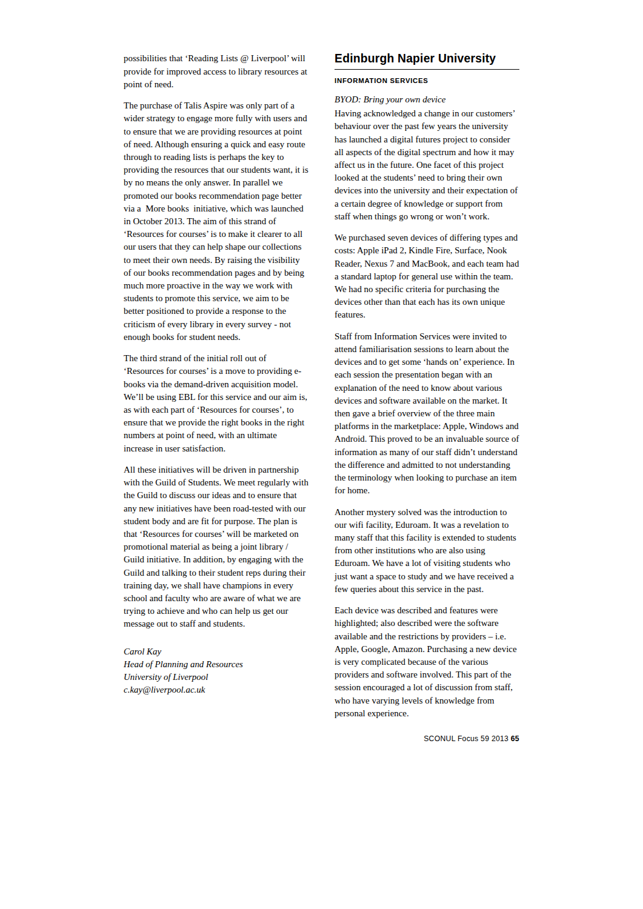possibilities that ‘Reading Lists @ Liverpool’ will provide for improved access to library resources at point of need.
The purchase of Talis Aspire was only part of a wider strategy to engage more fully with users and to ensure that we are providing resources at point of need. Although ensuring a quick and easy route through to reading lists is perhaps the key to providing the resources that our students want, it is by no means the only answer. In parallel we promoted our books recommendation page better via a More books initiative, which was launched in October 2013. The aim of this strand of ‘Resources for courses’ is to make it clearer to all our users that they can help shape our collections to meet their own needs. By raising the visibility of our books recommendation pages and by being much more proactive in the way we work with students to promote this service, we aim to be better positioned to provide a response to the criticism of every library in every survey - not enough books for student needs.
The third strand of the initial roll out of ‘Resources for courses’ is a move to providing e-books via the demand-driven acquisition model. We’ll be using EBL for this service and our aim is, as with each part of ‘Resources for courses’, to ensure that we provide the right books in the right numbers at point of need, with an ultimate increase in user satisfaction.
All these initiatives will be driven in partnership with the Guild of Students. We meet regularly with the Guild to discuss our ideas and to ensure that any new initiatives have been road-tested with our student body and are fit for purpose. The plan is that ‘Resources for courses’ will be marketed on promotional material as being a joint library / Guild initiative. In addition, by engaging with the Guild and talking to their student reps during their training day, we shall have champions in every school and faculty who are aware of what we are trying to achieve and who can help us get our message out to staff and students.
Carol Kay
Head of Planning and Resources
University of Liverpool
c.kay@liverpool.ac.uk
Edinburgh Napier University
Information Services
BYOD: Bring your own device
Having acknowledged a change in our customers’ behaviour over the past few years the university has launched a digital futures project to consider all aspects of the digital spectrum and how it may affect us in the future. One facet of this project looked at the students’ need to bring their own devices into the university and their expectation of a certain degree of knowledge or support from staff when things go wrong or won’t work.
We purchased seven devices of differing types and costs: Apple iPad 2, Kindle Fire, Surface, Nook Reader, Nexus 7 and MacBook, and each team had a standard laptop for general use within the team. We had no specific criteria for purchasing the devices other than that each has its own unique features.
Staff from Information Services were invited to attend familiarisation sessions to learn about the devices and to get some ‘hands on’ experience. In each session the presentation began with an explanation of the need to know about various devices and software available on the market. It then gave a brief overview of the three main platforms in the marketplace: Apple, Windows and Android. This proved to be an invaluable source of information as many of our staff didn’t understand the difference and admitted to not understanding the terminology when looking to purchase an item for home.
Another mystery solved was the introduction to our wifi facility, Eduroam. It was a revelation to many staff that this facility is extended to students from other institutions who are also using Eduroam. We have a lot of visiting students who just want a space to study and we have received a few queries about this service in the past.
Each device was described and features were highlighted; also described were the software available and the restrictions by providers – i.e. Apple, Google, Amazon. Purchasing a new device is very complicated because of the various providers and software involved. This part of the session encouraged a lot of discussion from staff, who have varying levels of knowledge from personal experience.
SCONUL Focus 59 2013 65